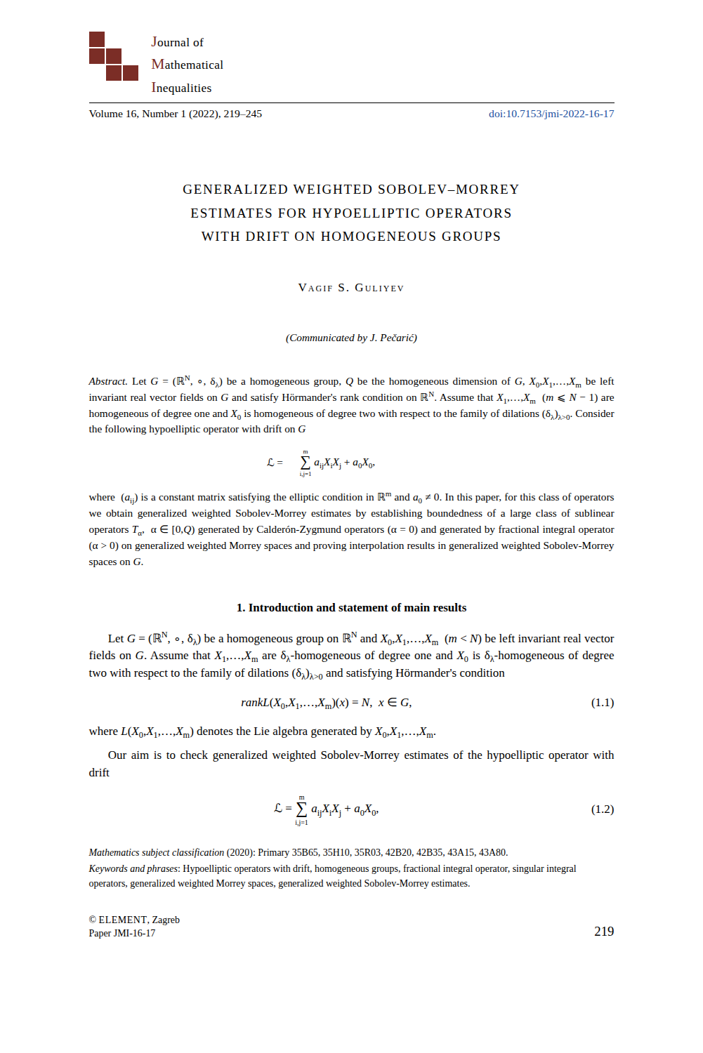Journal of
Mathematical
Inequalities
Volume 16, Number 1 (2022), 219–245 doi:10.7153/jmi-2022-16-17
Generalized weighted Sobolev–Morrey
estimates for hypoelliptic operators
with drift on homogeneous groups
Vagif S. Guliyev
(Communicated by J. Pečarić)
Abstract. Let G = (ℝN, ∘, δλ) be a homogeneous group, Q be the homogeneous dimension of G, X0,X1,…,Xm be left invariant real vector fields on G and satisfy Hörmander's rank condition on ℝN. Assume that X1,…,Xm (m ⩽ N − 1) are homogeneous of degree one and X0 is homogeneous of degree two with respect to the family of dilations (δλ)λ>0. Consider the following hypoelliptic operator with drift on G
m ∑ i,j=1 aijXiXj + a0X0, ℒ =
where (aij) is a constant matrix satisfying the elliptic condition in ℝm and a0 ≠ 0. In this paper, for this class of operators we obtain generalized weighted Sobolev-Morrey estimates by establishing boundedness of a large class of sublinear operators Tα, α ∈ [0,Q) generated by Calderón-Zygmund operators (α = 0) and generated by fractional integral operator (α > 0) on generalized weighted Morrey spaces and proving interpolation results in generalized weighted Sobolev-Morrey spaces on G.
1. Introduction and statement of main results
Let G = (ℝN, ∘, δλ) be a homogeneous group on ℝN and X0,X1,…,Xm (m < N) be left invariant real vector fields on G. Assume that X1,…,Xm are δλ-homogeneous of degree one and X0 is δλ-homogeneous of degree two with respect to the family of dilations (δλ)λ>0 and satisfying Hörmander's condition
rankL(X0,X1,…,Xm)(x) = N, x ∈ G,
(1.1)
where L(X0,X1,…,Xm) denotes the Lie algebra generated by X0,X1,…,Xm.
Our aim is to check generalized weighted Sobolev-Morrey estimates of the hypoelliptic operator with drift
ℒ = m ∑ i,j=1 aijXiXj + a0X0,
(1.2)
Mathematics subject classification (2020): Primary 35B65, 35H10, 35R03, 42B20, 42B35, 43A15, 43A80.
Keywords and phrases: Hypoelliptic operators with drift, homogeneous groups, fractional integral operator, singular integral operators, generalized weighted Morrey spaces, generalized weighted Sobolev-Morrey estimates.
© ELEMENT, Zagreb
Paper JMI-16-17
219